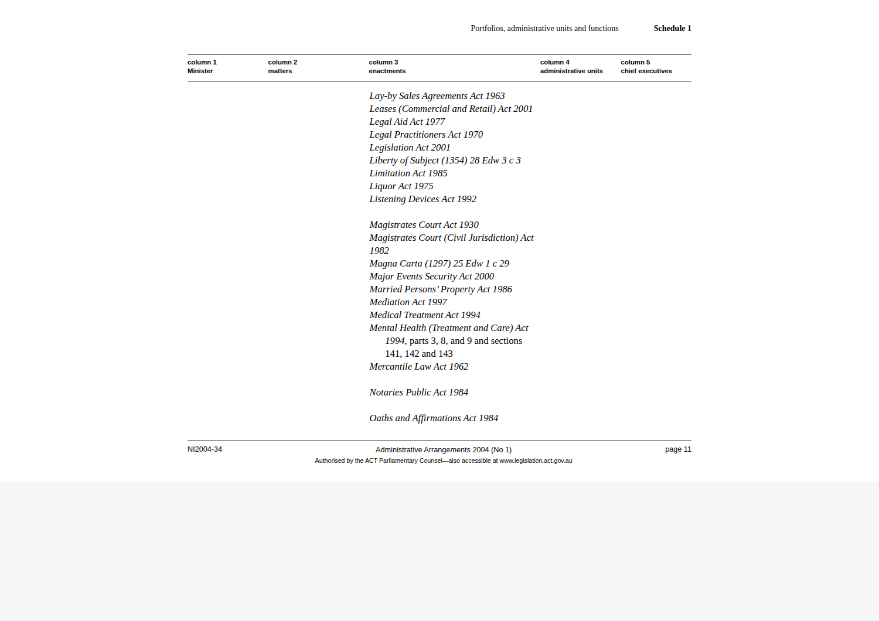Portfolios, administrative units and functionsSchedule 1
| column 1 Minister | column 2 matters | column 3 enactments | column 4 administrative units | column 5 chief executives |
| --- | --- | --- | --- | --- |
| | | Lay-by Sales Agreements Act 1963 Leases (Commercial and Retail) Act 2001 Legal Aid Act 1977 Legal Practitioners Act 1970 Legislation Act 2001 Liberty of Subject (1354) 28 Edw 3 c 3 Limitation Act 1985 Liquor Act 1975 Listening Devices Act 1992 Magistrates Court Act 1930 Magistrates Court (Civil Jurisdiction) Act 1982 Magna Carta (1297) 25 Edw 1 c 29 Major Events Security Act 2000 Married Persons’ Property Act 1986 Mediation Act 1997 Medical Treatment Act 1994 Mental Health (Treatment and Care) Act 1994 , parts 3, 8, and 9 and sections 141, 142 and 143 Mercantile Law Act 1962 Notaries Public Act 1984 Oaths and Affirmations Act 1984 | | |
NI2004-34
Administrative Arrangements 2004 (No 1) Authorised by the ACT Parliamentary Counsel—also accessible at www.legislation.act.gov.au
page 11